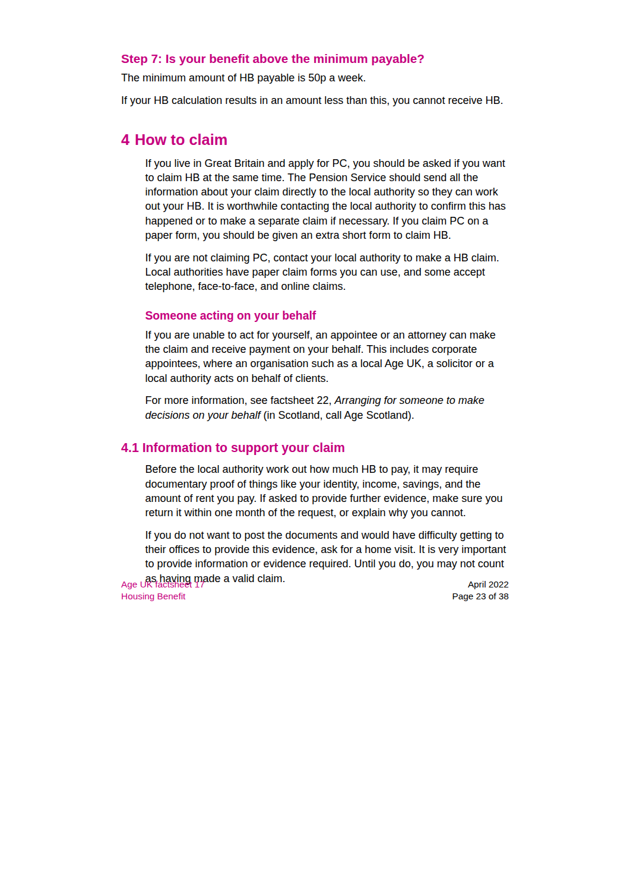Step 7: Is your benefit above the minimum payable?
The minimum amount of HB payable is 50p a week.
If your HB calculation results in an amount less than this, you cannot receive HB.
4 How to claim
If you live in Great Britain and apply for PC, you should be asked if you want to claim HB at the same time. The Pension Service should send all the information about your claim directly to the local authority so they can work out your HB. It is worthwhile contacting the local authority to confirm this has happened or to make a separate claim if necessary. If you claim PC on a paper form, you should be given an extra short form to claim HB.
If you are not claiming PC, contact your local authority to make a HB claim. Local authorities have paper claim forms you can use, and some accept telephone, face-to-face, and online claims.
Someone acting on your behalf
If you are unable to act for yourself, an appointee or an attorney can make the claim and receive payment on your behalf. This includes corporate appointees, where an organisation such as a local Age UK, a solicitor or a local authority acts on behalf of clients.
For more information, see factsheet 22, Arranging for someone to make decisions on your behalf (in Scotland, call Age Scotland).
4.1 Information to support your claim
Before the local authority work out how much HB to pay, it may require documentary proof of things like your identity, income, savings, and the amount of rent you pay. If asked to provide further evidence, make sure you return it within one month of the request, or explain why you cannot.
If you do not want to post the documents and would have difficulty getting to their offices to provide this evidence, ask for a home visit. It is very important to provide information or evidence required. Until you do, you may not count as having made a valid claim.
Age UK factsheet 17
Housing Benefit
April 2022
Page 23 of 38